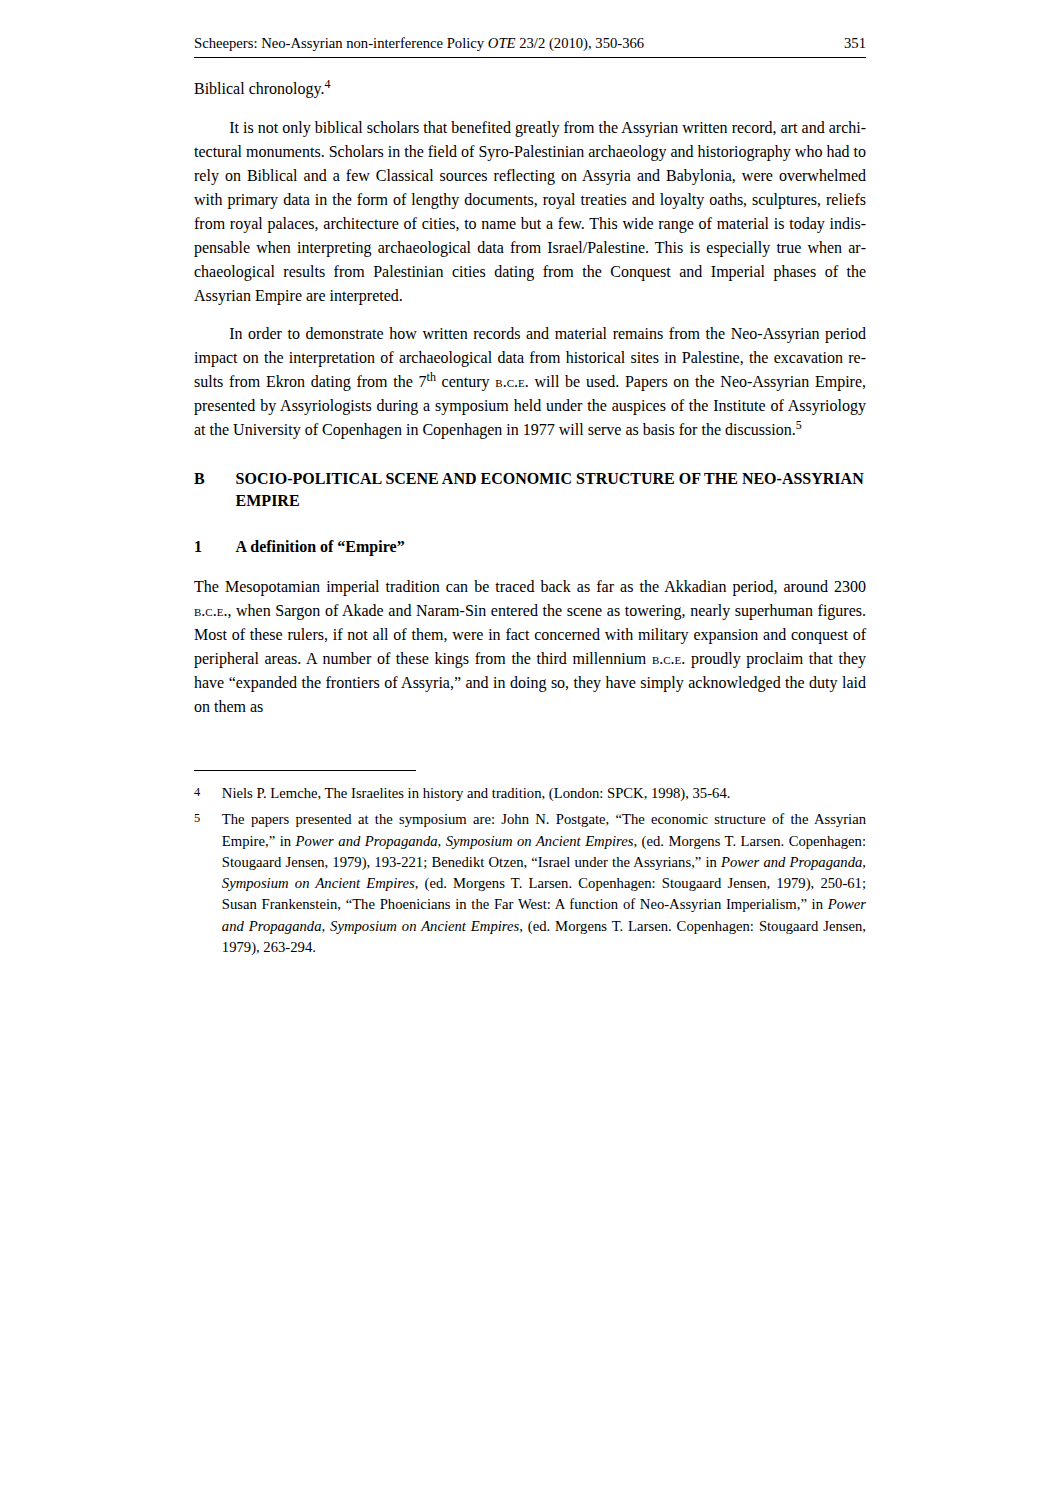351 Scheepers: Neo-Assyrian non-interference Policy OTE 23/2 (2010), 350-366
Biblical chronology.4
It is not only biblical scholars that benefited greatly from the Assyrian written record, art and architectural monuments. Scholars in the field of Syro-Palestinian archaeology and historiography who had to rely on Biblical and a few Classical sources reflecting on Assyria and Babylonia, were overwhelmed with primary data in the form of lengthy documents, royal treaties and loyalty oaths, sculptures, reliefs from royal palaces, architecture of cities, to name but a few. This wide range of material is today indispensable when interpreting archaeological data from Israel/Palestine. This is especially true when archaeological results from Palestinian cities dating from the Conquest and Imperial phases of the Assyrian Empire are interpreted.
In order to demonstrate how written records and material remains from the Neo-Assyrian period impact on the interpretation of archaeological data from historical sites in Palestine, the excavation results from Ekron dating from the 7th century b.c.e. will be used. Papers on the Neo-Assyrian Empire, presented by Assyriologists during a symposium held under the auspices of the Institute of Assyriology at the University of Copenhagen in Copenhagen in 1977 will serve as basis for the discussion.5
BSocio-political scene and economic structure of the Neo-Assyrian Empire
1 A definition of “Empire”
The Mesopotamian imperial tradition can be traced back as far as the Akkadian period, around 2300 b.c.e., when Sargon of Akade and Naram-Sin entered the scene as towering, nearly superhuman figures. Most of these rulers, if not all of them, were in fact concerned with military expansion and conquest of peripheral areas. A number of these kings from the third millennium b.c.e. proudly proclaim that they have “expanded the frontiers of Assyria,” and in doing so, they have simply acknowledged the duty laid on them as
4 Niels P. Lemche, The Israelites in history and tradition, (London: SPCK, 1998), 35-64.
5 The papers presented at the symposium are: John N. Postgate, “The economic structure of the Assyrian Empire,” in Power and Propaganda, Symposium on Ancient Empires, (ed. Morgens T. Larsen. Copenhagen: Stougaard Jensen, 1979), 193-221; Benedikt Otzen, “Israel under the Assyrians,” in Power and Propaganda, Symposium on Ancient Empires, (ed. Morgens T. Larsen. Copenhagen: Stougaard Jensen, 1979), 250-61; Susan Frankenstein, “The Phoenicians in the Far West: A function of Neo-Assyrian Imperialism,” in Power and Propaganda, Symposium on Ancient Empires, (ed. Morgens T. Larsen. Copenhagen: Stougaard Jensen, 1979), 263-294.